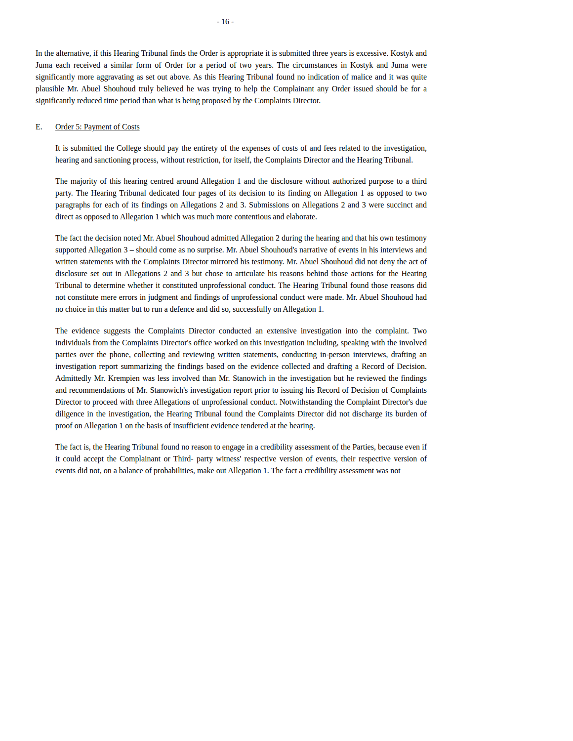- 16 -
In the alternative, if this Hearing Tribunal finds the Order is appropriate it is submitted three years is excessive. Kostyk and Juma each received a similar form of Order for a period of two years. The circumstances in Kostyk and Juma were significantly more aggravating as set out above. As this Hearing Tribunal found no indication of malice and it was quite plausible Mr. Abuel Shouhoud truly believed he was trying to help the Complainant any Order issued should be for a significantly reduced time period than what is being proposed by the Complaints Director.
E. Order 5: Payment of Costs
It is submitted the College should pay the entirety of the expenses of costs of and fees related to the investigation, hearing and sanctioning process, without restriction, for itself, the Complaints Director and the Hearing Tribunal.
The majority of this hearing centred around Allegation 1 and the disclosure without authorized purpose to a third party. The Hearing Tribunal dedicated four pages of its decision to its finding on Allegation 1 as opposed to two paragraphs for each of its findings on Allegations 2 and 3. Submissions on Allegations 2 and 3 were succinct and direct as opposed to Allegation 1 which was much more contentious and elaborate.
The fact the decision noted Mr. Abuel Shouhoud admitted Allegation 2 during the hearing and that his own testimony supported Allegation 3 – should come as no surprise. Mr. Abuel Shouhoud's narrative of events in his interviews and written statements with the Complaints Director mirrored his testimony. Mr. Abuel Shouhoud did not deny the act of disclosure set out in Allegations 2 and 3 but chose to articulate his reasons behind those actions for the Hearing Tribunal to determine whether it constituted unprofessional conduct. The Hearing Tribunal found those reasons did not constitute mere errors in judgment and findings of unprofessional conduct were made. Mr. Abuel Shouhoud had no choice in this matter but to run a defence and did so, successfully on Allegation 1.
The evidence suggests the Complaints Director conducted an extensive investigation into the complaint. Two individuals from the Complaints Director's office worked on this investigation including, speaking with the involved parties over the phone, collecting and reviewing written statements, conducting in-person interviews, drafting an investigation report summarizing the findings based on the evidence collected and drafting a Record of Decision. Admittedly Mr. Krempien was less involved than Mr. Stanowich in the investigation but he reviewed the findings and recommendations of Mr. Stanowich's investigation report prior to issuing his Record of Decision of Complaints Director to proceed with three Allegations of unprofessional conduct. Notwithstanding the Complaint Director's due diligence in the investigation, the Hearing Tribunal found the Complaints Director did not discharge its burden of proof on Allegation 1 on the basis of insufficient evidence tendered at the hearing.
The fact is, the Hearing Tribunal found no reason to engage in a credibility assessment of the Parties, because even if it could accept the Complainant or Third- party witness' respective version of events, their respective version of events did not, on a balance of probabilities, make out Allegation 1. The fact a credibility assessment was not